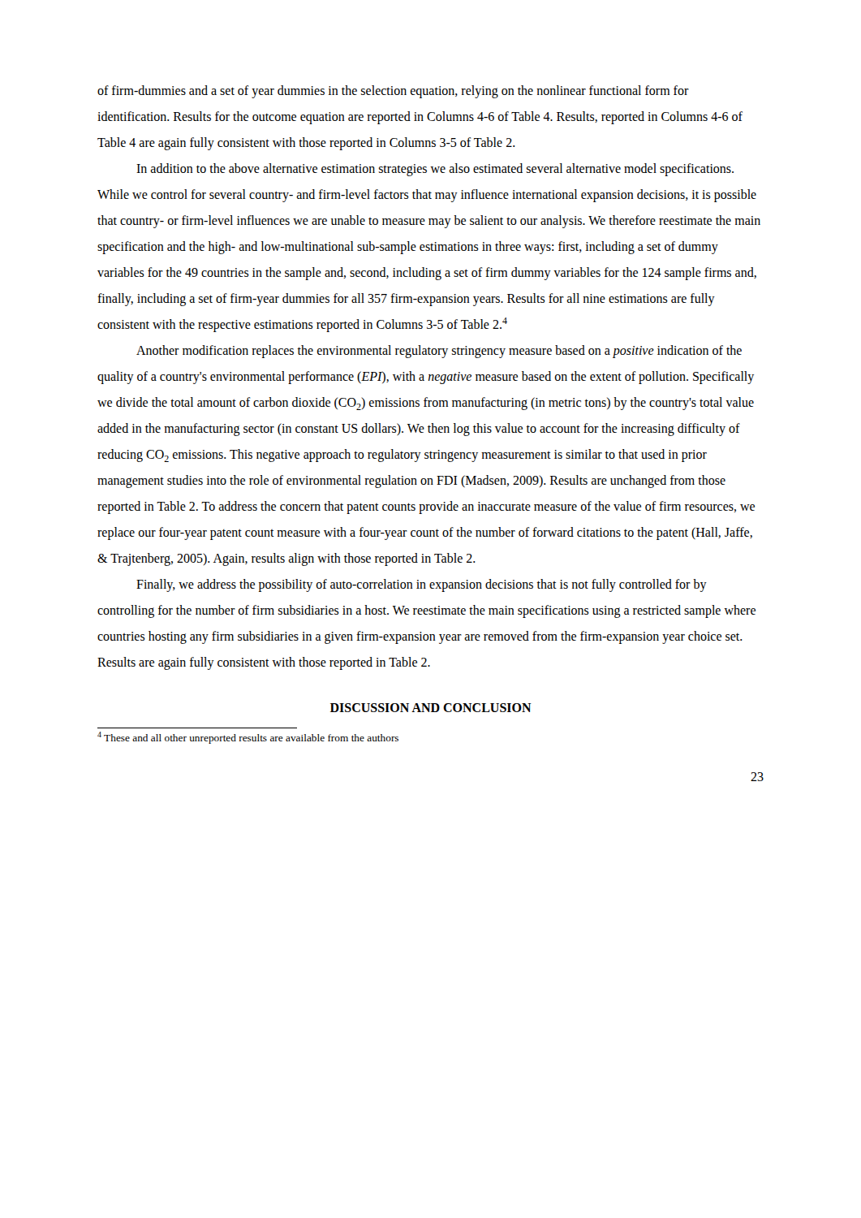of firm-dummies and a set of year dummies in the selection equation, relying on the nonlinear functional form for identification. Results for the outcome equation are reported in Columns 4-6 of Table 4. Results, reported in Columns 4-6 of Table 4 are again fully consistent with those reported in Columns 3-5 of Table 2.
In addition to the above alternative estimation strategies we also estimated several alternative model specifications. While we control for several country- and firm-level factors that may influence international expansion decisions, it is possible that country- or firm-level influences we are unable to measure may be salient to our analysis. We therefore reestimate the main specification and the high- and low-multinational sub-sample estimations in three ways: first, including a set of dummy variables for the 49 countries in the sample and, second, including a set of firm dummy variables for the 124 sample firms and, finally, including a set of firm-year dummies for all 357 firm-expansion years. Results for all nine estimations are fully consistent with the respective estimations reported in Columns 3-5 of Table 2.4
Another modification replaces the environmental regulatory stringency measure based on a positive indication of the quality of a country's environmental performance (EPI), with a negative measure based on the extent of pollution. Specifically we divide the total amount of carbon dioxide (CO2) emissions from manufacturing (in metric tons) by the country's total value added in the manufacturing sector (in constant US dollars). We then log this value to account for the increasing difficulty of reducing CO2 emissions. This negative approach to regulatory stringency measurement is similar to that used in prior management studies into the role of environmental regulation on FDI (Madsen, 2009). Results are unchanged from those reported in Table 2. To address the concern that patent counts provide an inaccurate measure of the value of firm resources, we replace our four-year patent count measure with a four-year count of the number of forward citations to the patent (Hall, Jaffe, & Trajtenberg, 2005). Again, results align with those reported in Table 2.
Finally, we address the possibility of auto-correlation in expansion decisions that is not fully controlled for by controlling for the number of firm subsidiaries in a host. We reestimate the main specifications using a restricted sample where countries hosting any firm subsidiaries in a given firm-expansion year are removed from the firm-expansion year choice set. Results are again fully consistent with those reported in Table 2.
Discussion and Conclusion
4 These and all other unreported results are available from the authors
23